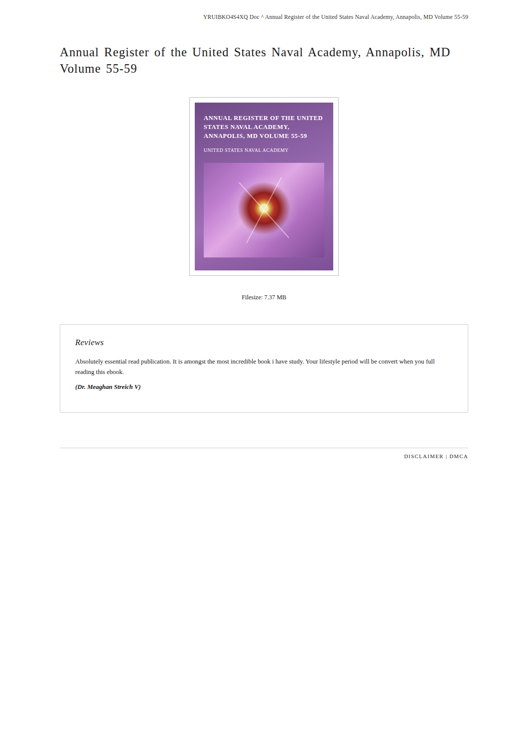YRUIBKO4S4XQ Doc ^ Annual Register of the United States Naval Academy, Annapolis, MD Volume 55-59
Annual Register of the United States Naval Academy, Annapolis, MD Volume 55-59
Annual Register of the United States Naval Academy, Annapolis, MD Volume 55-59
United States Naval Academy
Filesize: 7.37 MB
Reviews
Absolutely essential read publication. It is amongst the most incredible book i have study. Your lifestyle period will be convert when you full reading this ebook.
(Dr. Meaghan Streich V)
DISCLAIMER|DMCA